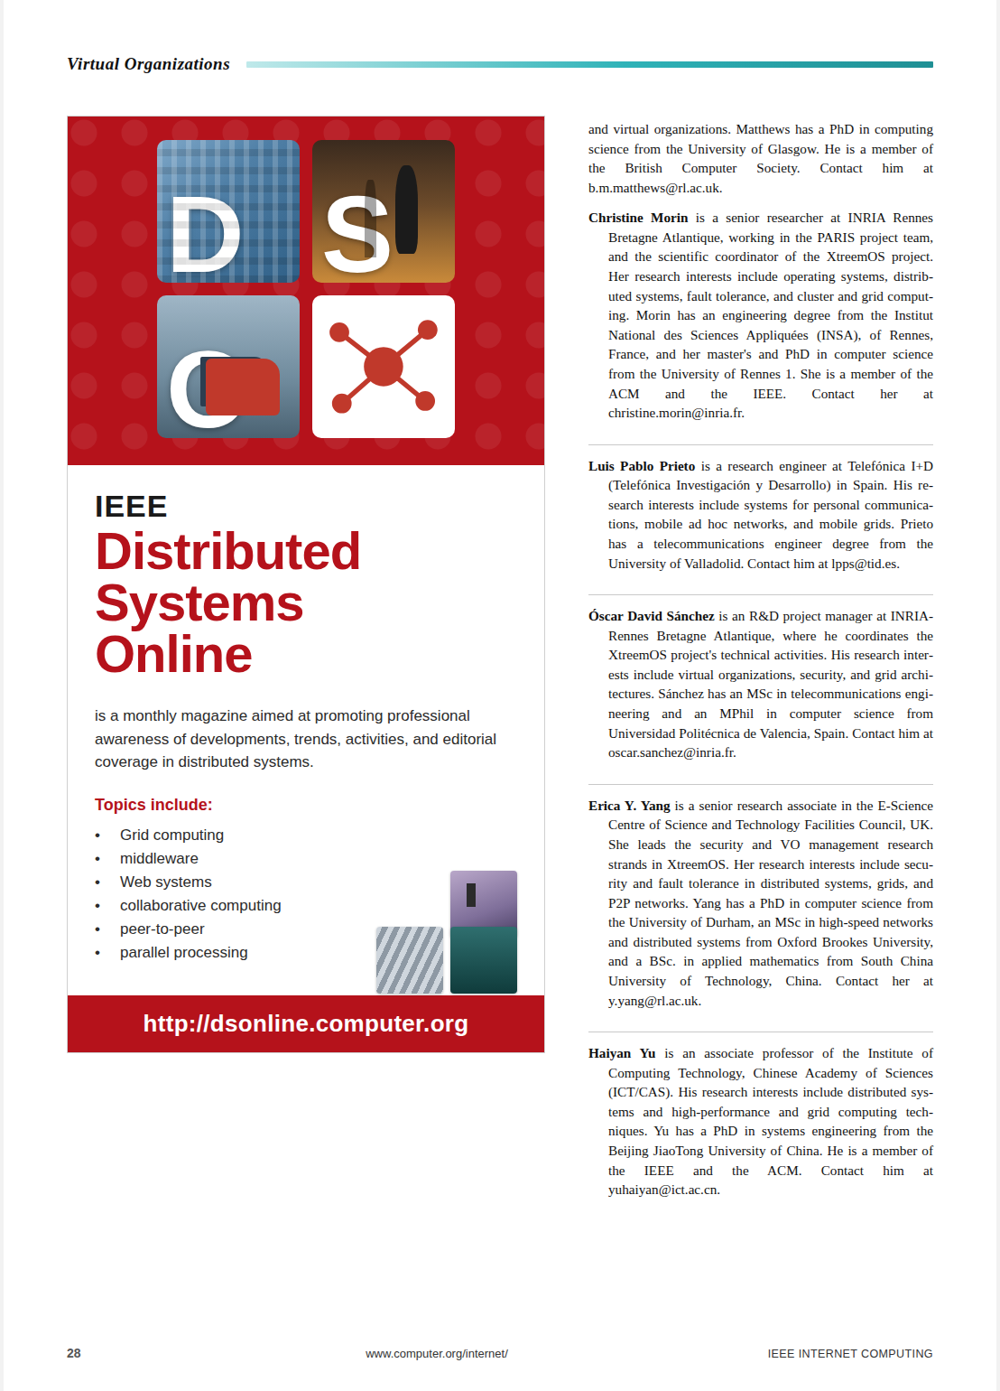Virtual Organizations
D
S
O
IEEE
Distributed
Systems
Online
is a monthly magazine aimed at promoting professional awareness of developments, trends, activities, and editorial coverage in distributed systems.
Topics include:
Grid computing
middleware
Web systems
collaborative computing
peer-to-peer
parallel processing
http://dsonline.computer.org
and virtual organizations. Matthews has a PhD in computing science from the University of Glasgow. He is a member of the British Computer Society. Contact him at b.m.matthews@rl.ac.uk.
Christine Morin is a senior researcher at INRIA Rennes Bretagne Atlantique, working in the PARIS project team, and the scientific coordinator of the XtreemOS project. Her research interests include operating systems, distributed systems, fault tolerance, and cluster and grid computing. Morin has an engineering degree from the Institut National des Sciences Appliquées (INSA), of Rennes, France, and her master's and PhD in computer science from the University of Rennes 1. She is a member of the ACM and the IEEE. Contact her at christine.morin@inria.fr.
Luis Pablo Prieto is a research engineer at Telefónica I+D (Telefónica Investigación y Desarrollo) in Spain. His research interests include systems for personal communications, mobile ad hoc networks, and mobile grids. Prieto has a telecommunications engineer degree from the University of Valladolid. Contact him at lpps@tid.es.
Óscar David Sánchez is an R&D project manager at INRIA-Rennes Bretagne Atlantique, where he coordinates the XtreemOS project's technical activities. His research interests include virtual organizations, security, and grid architectures. Sánchez has an MSc in telecommunications engineering and an MPhil in computer science from Universidad Politécnica de Valencia, Spain. Contact him at oscar.sanchez@inria.fr.
Erica Y. Yang is a senior research associate in the E-Science Centre of Science and Technology Facilities Council, UK. She leads the security and VO management research strands in XtreemOS. Her research interests include security and fault tolerance in distributed systems, grids, and P2P networks. Yang has a PhD in computer science from the University of Durham, an MSc in high-speed networks and distributed systems from Oxford Brookes University, and a BSc. in applied mathematics from South China University of Technology, China. Contact her at y.yang@rl.ac.uk.
Haiyan Yu is an associate professor of the Institute of Computing Technology, Chinese Academy of Sciences (ICT/CAS). His research interests include distributed systems and high-performance and grid computing techniques. Yu has a PhD in systems engineering from the Beijing JiaoTong University of China. He is a member of the IEEE and the ACM. Contact him at yuhaiyan@ict.ac.cn.
28
www.computer.org/internet/
IEEE INTERNET COMPUTING